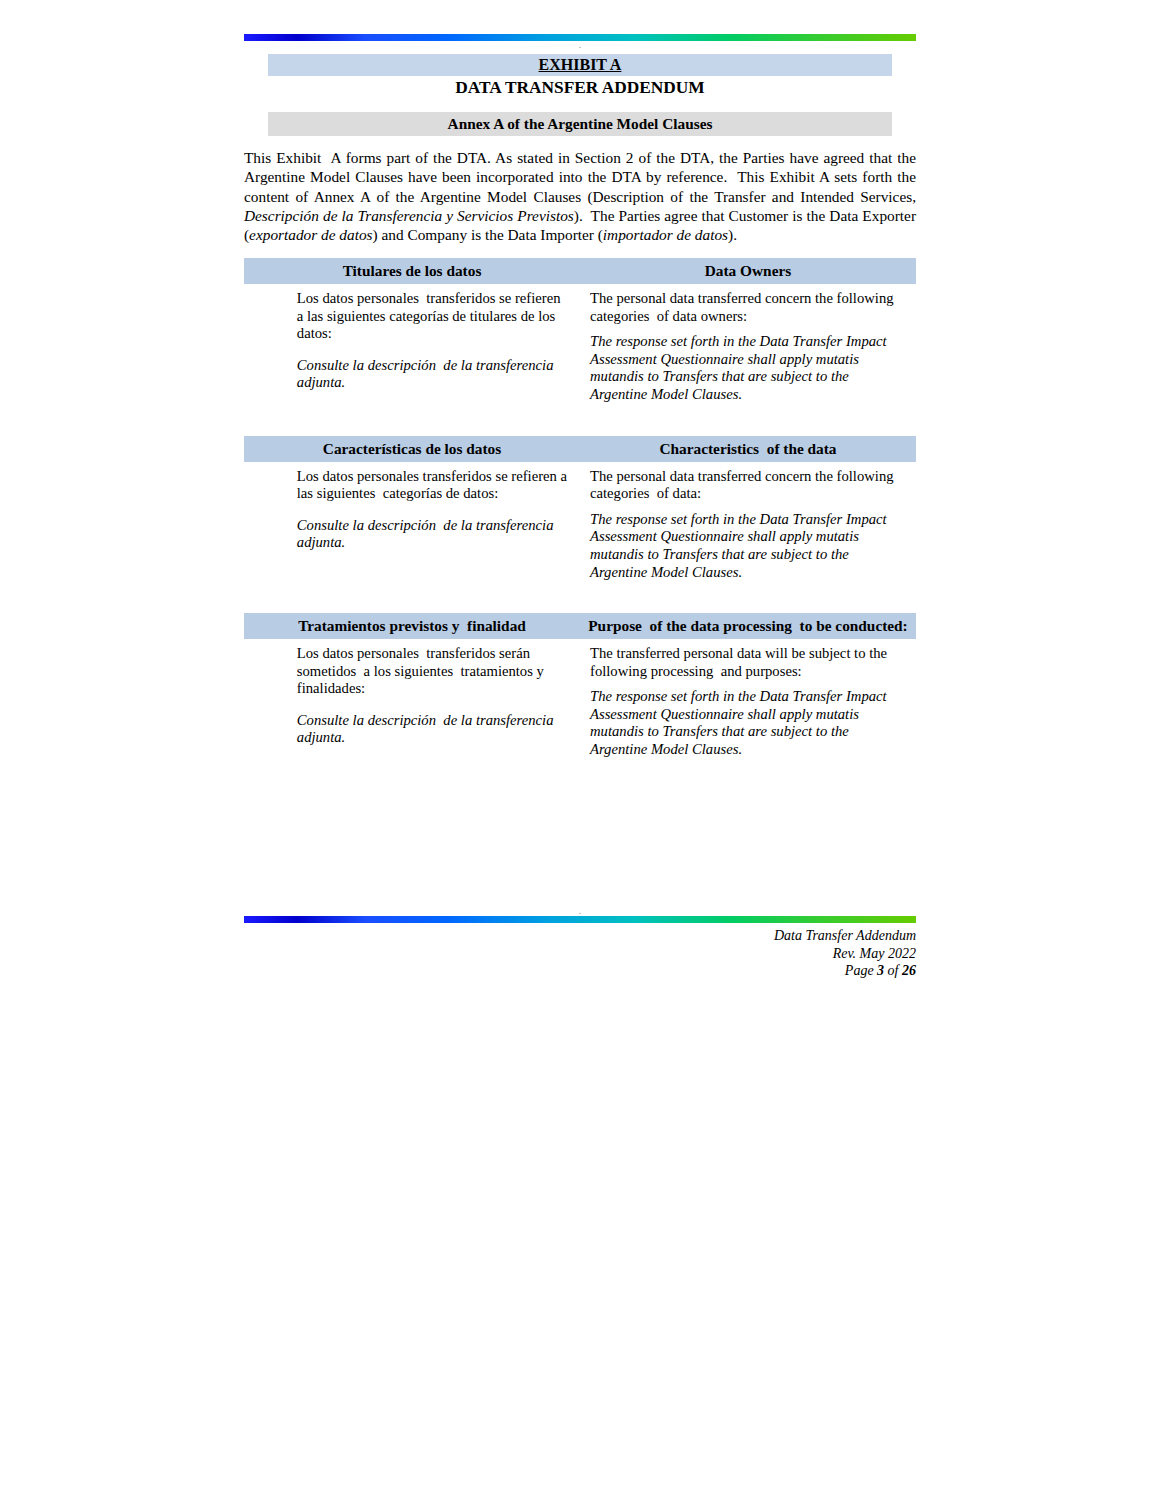.
EXHIBIT A
DATA TRANSFER ADDENDUM
Annex A of the Argentine Model Clauses
This Exhibit A forms part of the DTA. As stated in Section 2 of the DTA, the Parties have agreed that the Argentine Model Clauses have been incorporated into the DTA by reference. This Exhibit A sets forth the content of Annex A of the Argentine Model Clauses (Description of the Transfer and Intended Services, Descripción de la Transferencia y Servicios Previstos). The Parties agree that Customer is the Data Exporter (exportador de datos) and Company is the Data Importer (importador de datos).
| Titulares de los datos | Data Owners |
| --- | --- |
| Los datos personales transferidos se refieren a las siguientes categorías de titulares de los datos: Consulte la descripción de la transferencia adjunta. | The personal data transferred concern the following categories of data owners: The response set forth in the Data Transfer Impact Assessment Questionnaire shall apply mutatis mutandis to Transfers that are subject to the Argentine Model Clauses. |
| Características de los datos | Characteristics of the data |
| --- | --- |
| Los datos personales transferidos se refieren a las siguientes categorías de datos: Consulte la descripción de la transferencia adjunta. | The personal data transferred concern the following categories of data: The response set forth in the Data Transfer Impact Assessment Questionnaire shall apply mutatis mutandis to Transfers that are subject to the Argentine Model Clauses. |
| Tratamientos previstos y finalidad | Purpose of the data processing to be conducted: |
| --- | --- |
| Los datos personales transferidos serán sometidos a los siguientes tratamientos y finalidades: Consulte la descripción de la transferencia adjunta. | The transferred personal data will be subject to the following processing and purposes: The response set forth in the Data Transfer Impact Assessment Questionnaire shall apply mutatis mutandis to Transfers that are subject to the Argentine Model Clauses. |
.
Data Transfer Addendum
Rev. May 2022
Page 3 of 26